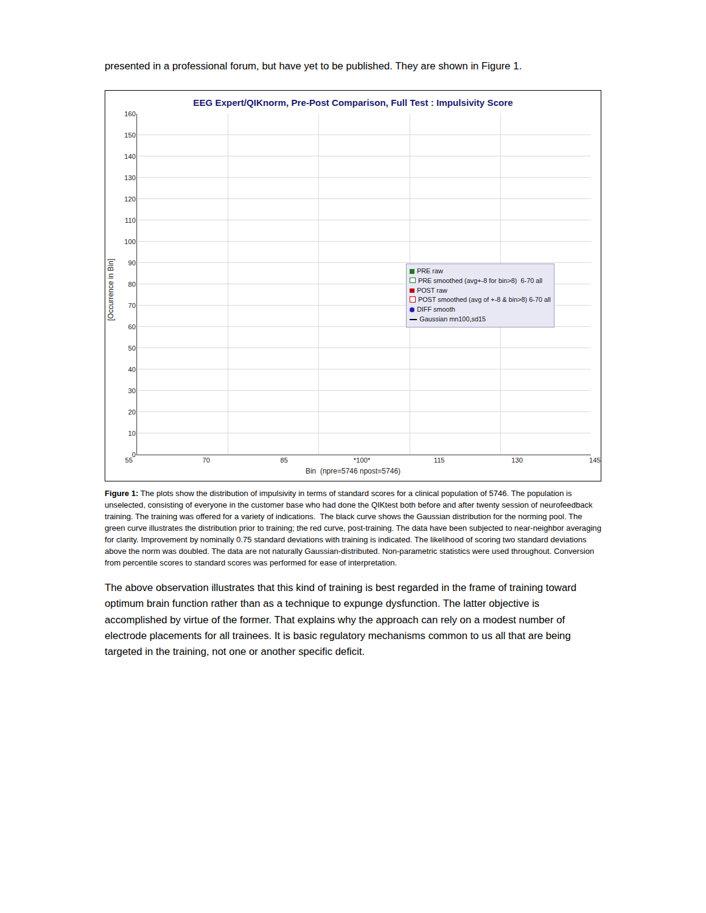presented in a professional forum, but have yet to be published. They are shown in Figure 1.
EEG Expert/QIKnorm, Pre-Post Comparison, Full Test : Impulsivity Score
[Occurrence in Bin]
160 150 140 130 120 110 100 90 80 70 60 50 40 30 20 10 0
PRE raw
PRE smoothed (avg+-8 for bin>8) 6-70 all
POST raw
POST smoothed (avg of +-8 & bin>8) 6-70 all
DIFF smooth
Gaussian mn100,sd15
55 70 85 *100* 115 130 145
Bin (npre=5746 npost=5746)
Figure 1: The plots show the distribution of impulsivity in terms of standard scores for a clinical population of 5746. The population is unselected, consisting of everyone in the customer base who had done the QIKtest both before and after twenty session of neurofeedback training. The training was offered for a variety of indications. The black curve shows the Gaussian distribution for the norming pool. The green curve illustrates the distribution prior to training; the red curve, post-training. The data have been subjected to near-neighbor averaging for clarity. Improvement by nominally 0.75 standard deviations with training is indicated. The likelihood of scoring two standard deviations above the norm was doubled. The data are not naturally Gaussian-distributed. Non-parametric statistics were used throughout. Conversion from percentile scores to standard scores was performed for ease of interpretation.
The above observation illustrates that this kind of training is best regarded in the frame of training toward optimum brain function rather than as a technique to expunge dysfunction. The latter objective is accomplished by virtue of the former. That explains why the approach can rely on a modest number of electrode placements for all trainees. It is basic regulatory mechanisms common to us all that are being targeted in the training, not one or another specific deficit.